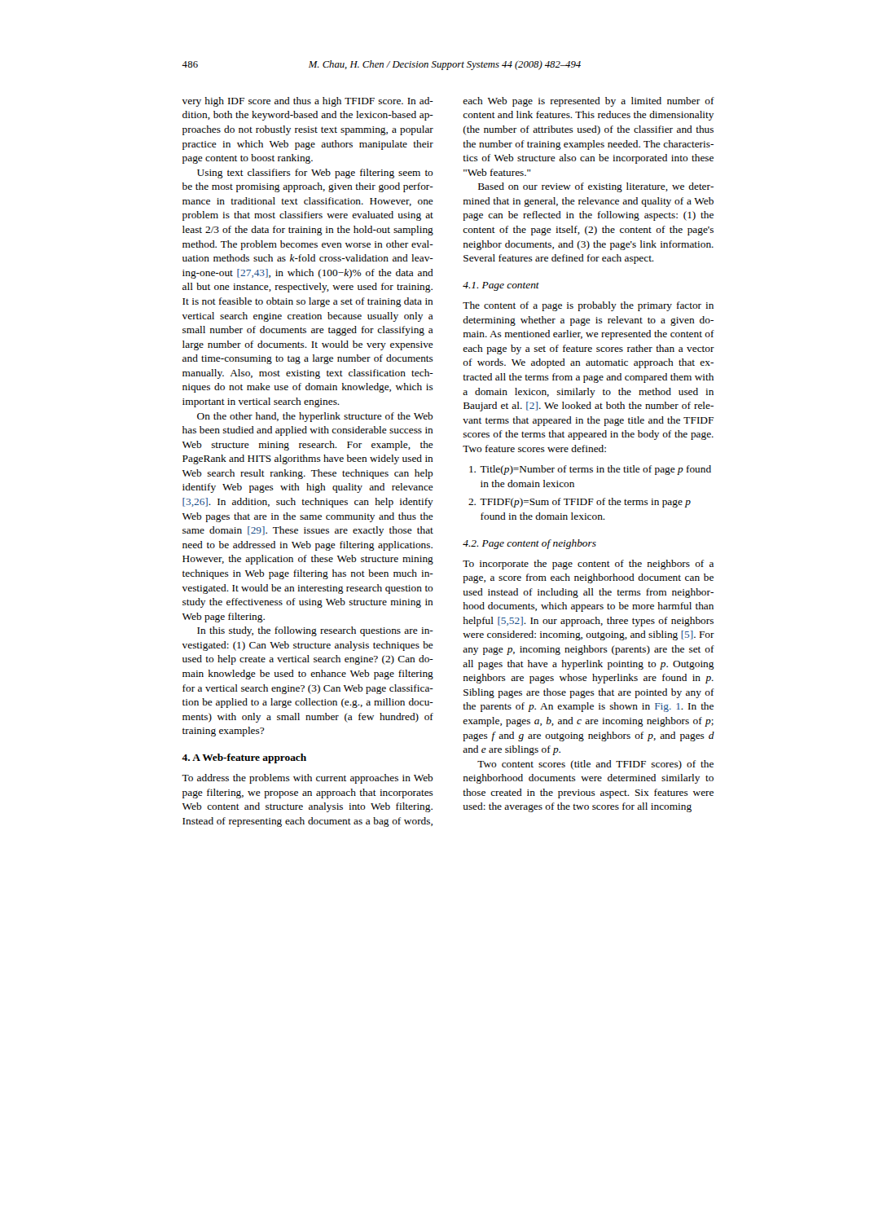486 M. Chau, H. Chen / Decision Support Systems 44 (2008) 482–494
very high IDF score and thus a high TFIDF score. In addition, both the keyword-based and the lexicon-based approaches do not robustly resist text spamming, a popular practice in which Web page authors manipulate their page content to boost ranking.
Using text classifiers for Web page filtering seem to be the most promising approach, given their good performance in traditional text classification. However, one problem is that most classifiers were evaluated using at least 2/3 of the data for training in the hold-out sampling method. The problem becomes even worse in other evaluation methods such as k-fold cross-validation and leaving-one-out [27,43], in which (100−k)% of the data and all but one instance, respectively, were used for training. It is not feasible to obtain so large a set of training data in vertical search engine creation because usually only a small number of documents are tagged for classifying a large number of documents. It would be very expensive and time-consuming to tag a large number of documents manually. Also, most existing text classification techniques do not make use of domain knowledge, which is important in vertical search engines.
On the other hand, the hyperlink structure of the Web has been studied and applied with considerable success in Web structure mining research. For example, the PageRank and HITS algorithms have been widely used in Web search result ranking. These techniques can help identify Web pages with high quality and relevance [3,26]. In addition, such techniques can help identify Web pages that are in the same community and thus the same domain [29]. These issues are exactly those that need to be addressed in Web page filtering applications. However, the application of these Web structure mining techniques in Web page filtering has not been much investigated. It would be an interesting research question to study the effectiveness of using Web structure mining in Web page filtering.
In this study, the following research questions are investigated: (1) Can Web structure analysis techniques be used to help create a vertical search engine? (2) Can domain knowledge be used to enhance Web page filtering for a vertical search engine? (3) Can Web page classification be applied to a large collection (e.g., a million documents) with only a small number (a few hundred) of training examples?
4. A Web-feature approach
To address the problems with current approaches in Web page filtering, we propose an approach that incorporates Web content and structure analysis into Web filtering. Instead of representing each document as a bag of words, each Web page is represented by a limited number of content and link features. This reduces the dimensionality (the number of attributes used) of the classifier and thus the number of training examples needed. The characteristics of Web structure also can be incorporated into these "Web features."
Based on our review of existing literature, we determined that in general, the relevance and quality of a Web page can be reflected in the following aspects: (1) the content of the page itself, (2) the content of the page's neighbor documents, and (3) the page's link information. Several features are defined for each aspect.
4.1. Page content
The content of a page is probably the primary factor in determining whether a page is relevant to a given domain. As mentioned earlier, we represented the content of each page by a set of feature scores rather than a vector of words. We adopted an automatic approach that extracted all the terms from a page and compared them with a domain lexicon, similarly to the method used in Baujard et al. [2]. We looked at both the number of relevant terms that appeared in the page title and the TFIDF scores of the terms that appeared in the body of the page. Two feature scores were defined:
Title(p)=Number of terms in the title of page p found in the domain lexicon
TFIDF(p)=Sum of TFIDF of the terms in page p found in the domain lexicon.
4.2. Page content of neighbors
To incorporate the page content of the neighbors of a page, a score from each neighborhood document can be used instead of including all the terms from neighborhood documents, which appears to be more harmful than helpful [5,52]. In our approach, three types of neighbors were considered: incoming, outgoing, and sibling [5]. For any page p, incoming neighbors (parents) are the set of all pages that have a hyperlink pointing to p. Outgoing neighbors are pages whose hyperlinks are found in p. Sibling pages are those pages that are pointed by any of the parents of p. An example is shown in Fig. 1. In the example, pages a, b, and c are incoming neighbors of p; pages f and g are outgoing neighbors of p, and pages d and e are siblings of p.
Two content scores (title and TFIDF scores) of the neighborhood documents were determined similarly to those created in the previous aspect. Six features were used: the averages of the two scores for all incoming